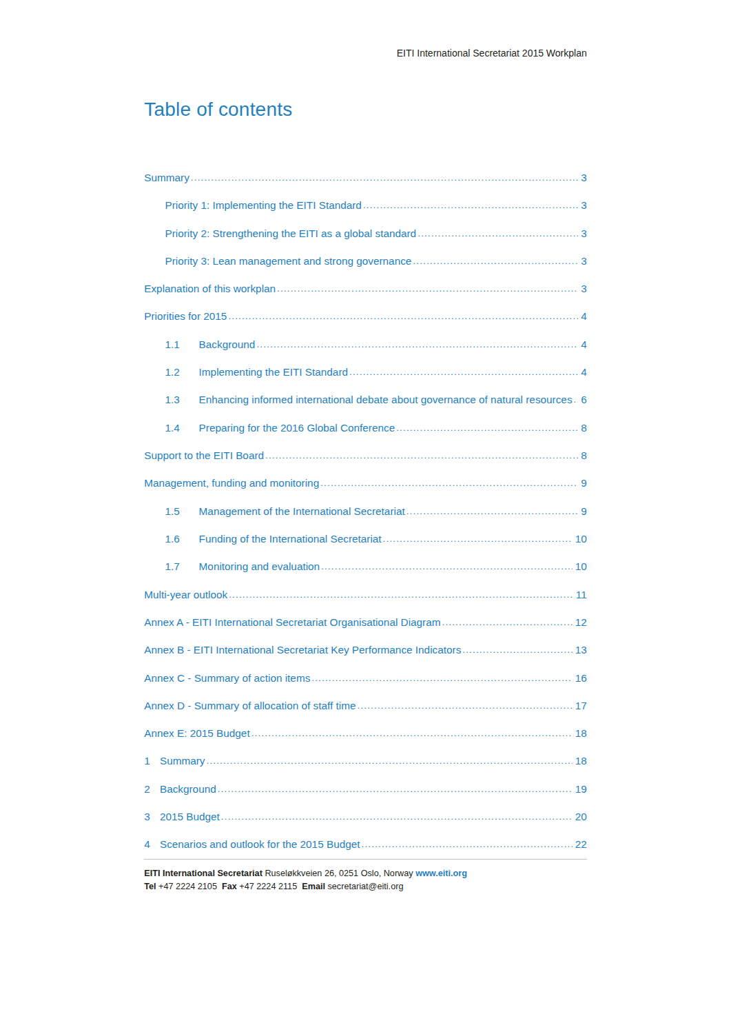EITI International Secretariat 2015 Workplan
Table of contents
Summary.................................................................................................................................................................................................. 3
Priority 1: Implementing the EITI Standard................................................................................................................................. 3
Priority 2: Strengthening the EITI as a global standard................................................................................................. 3
Priority 3: Lean management and strong governance.................................................................................................... 3
Explanation of this workplan................................................................................................................................................. 3
Priorities for 2015................................................................................................................................................................. 4
1.1 Background................................................................................................................................................................. 4
1.2 Implementing the EITI Standard......................................................................................................................... 4
1.3 Enhancing informed international debate about governance of natural resources................................................. 6
1.4 Preparing for the 2016 Global Conference......................................................................................................... 8
Support to the EITI Board....................................................................................................................................................... 8
Management, funding and monitoring................................................................................................................................. 9
1.5 Management of the International Secretariat................................................................................................. 9
1.6 Funding of the International Secretariat......................................................................................................... 10
1.7 Monitoring and evaluation................................................................................................................................. 10
Multi-year outlook................................................................................................................................................................. 11
Annex A - EITI International Secretariat Organisational Diagram................................................................................. 12
Annex B - EITI International Secretariat Key Performance Indicators......................................................................... 13
Annex C - Summary of action items................................................................................................................................. 16
Annex D - Summary of allocation of staff time................................................................................................................. 17
Annex E: 2015 Budget................................................................................................................................................................. 18
1 Summary................................................................................................................................................................. 18
2 Background................................................................................................................................................................. 19
32015 Budget................................................................................................................................................................. 20
4 Scenarios and outlook for the 2015 Budget......................................................................................................... 22
EITI International Secretariat Ruseløkkveien 26, 0251 Oslo, Norway www.eiti.org
Tel +47 2224 2105 Fax +47 2224 2115 Email secretariat@eiti.org